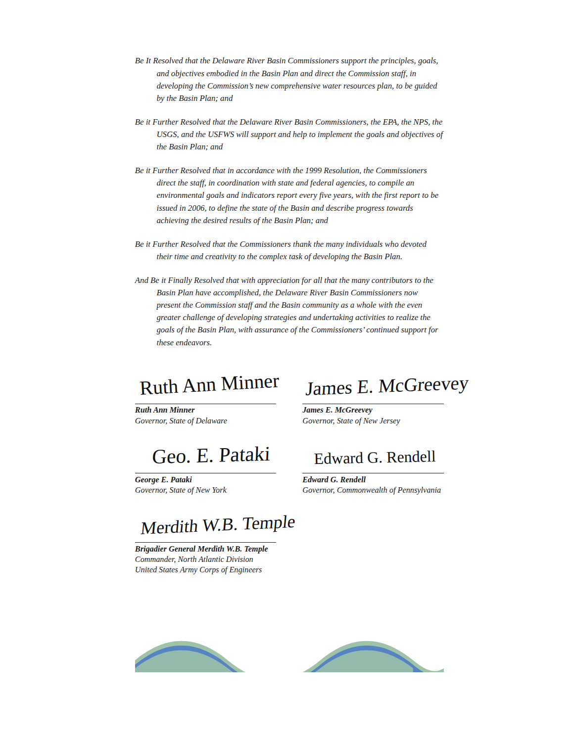Be It Resolved that the Delaware River Basin Commissioners support the principles, goals, and objectives embodied in the Basin Plan and direct the Commission staff, in developing the Commission’s new comprehensive water resources plan, to be guided by the Basin Plan; and
Be it Further Resolved that the Delaware River Basin Commissioners, the EPA, the NPS, the USGS, and the USFWS will support and help to implement the goals and objectives of the Basin Plan; and
Be it Further Resolved that in accordance with the 1999 Resolution, the Commissioners direct the staff, in coordination with state and federal agencies, to compile an environmental goals and indicators report every five years, with the first report to be issued in 2006, to define the state of the Basin and describe progress towards achieving the desired results of the Basin Plan; and
Be it Further Resolved that the Commissioners thank the many individuals who devoted their time and creativity to the complex task of developing the Basin Plan.
And Be it Finally Resolved that with appreciation for all that the many contributors to the Basin Plan have accomplished, the Delaware River Basin Commissioners now present the Commission staff and the Basin community as a whole with the even greater challenge of developing strategies and undertaking activities to realize the goals of the Basin Plan, with assurance of the Commissioners’ continued support for these endeavors.
Ruth Ann Minner
Ruth Ann Minner
Governor, State of Delaware
James E. McGreevey
James E. McGreevey
Governor, State of New Jersey
Geo. E. Pataki
George E. Pataki
Governor, State of New York
Edward G. Rendell
Edward G. Rendell
Governor, Commonwealth of Pennsylvania
Merdith W.B. Temple
Brigadier General Merdith W.B. Temple
Commander, North Atlantic Division
United States Army Corps of Engineers